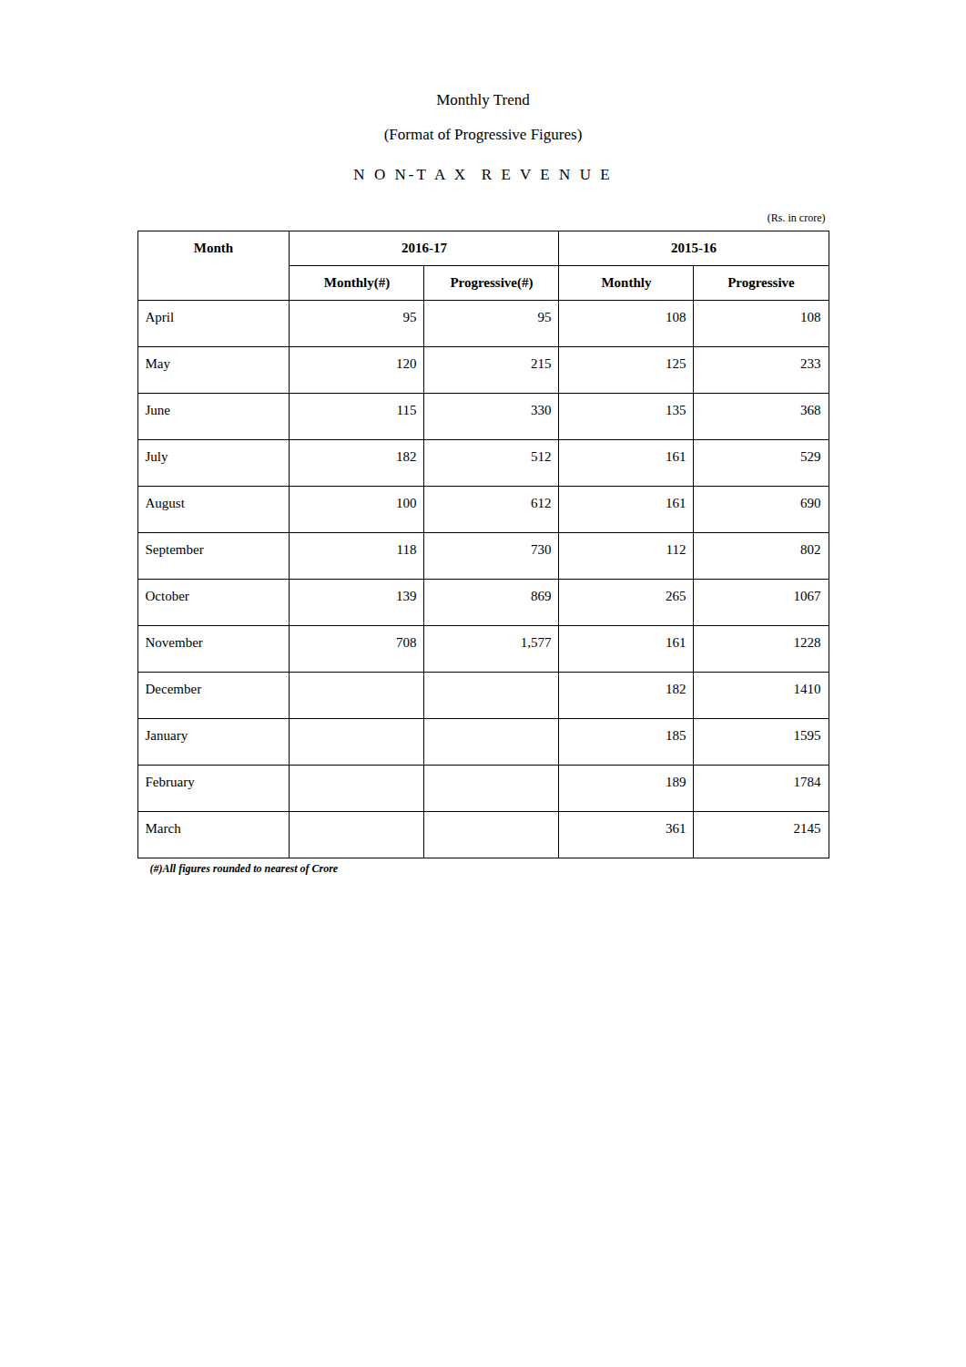Monthly Trend
(Format of Progressive Figures)
N O N-T A X R E V E N U E
(Rs. in crore)
| Month | 2016-17 | 2015-16 |
| --- | --- | --- |
| Monthly(#) | Progressive(#) | Monthly | Progressive |
| April | 95 | 95 | 108 | 108 |
| May | 120 | 215 | 125 | 233 |
| June | 115 | 330 | 135 | 368 |
| July | 182 | 512 | 161 | 529 |
| August | 100 | 612 | 161 | 690 |
| September | 118 | 730 | 112 | 802 |
| October | 139 | 869 | 265 | 1067 |
| November | 708 | 1,577 | 161 | 1228 |
| December | | | 182 | 1410 |
| January | | | 185 | 1595 |
| February | | | 189 | 1784 |
| March | | | 361 | 2145 |
(#)All figures rounded to nearest of Crore